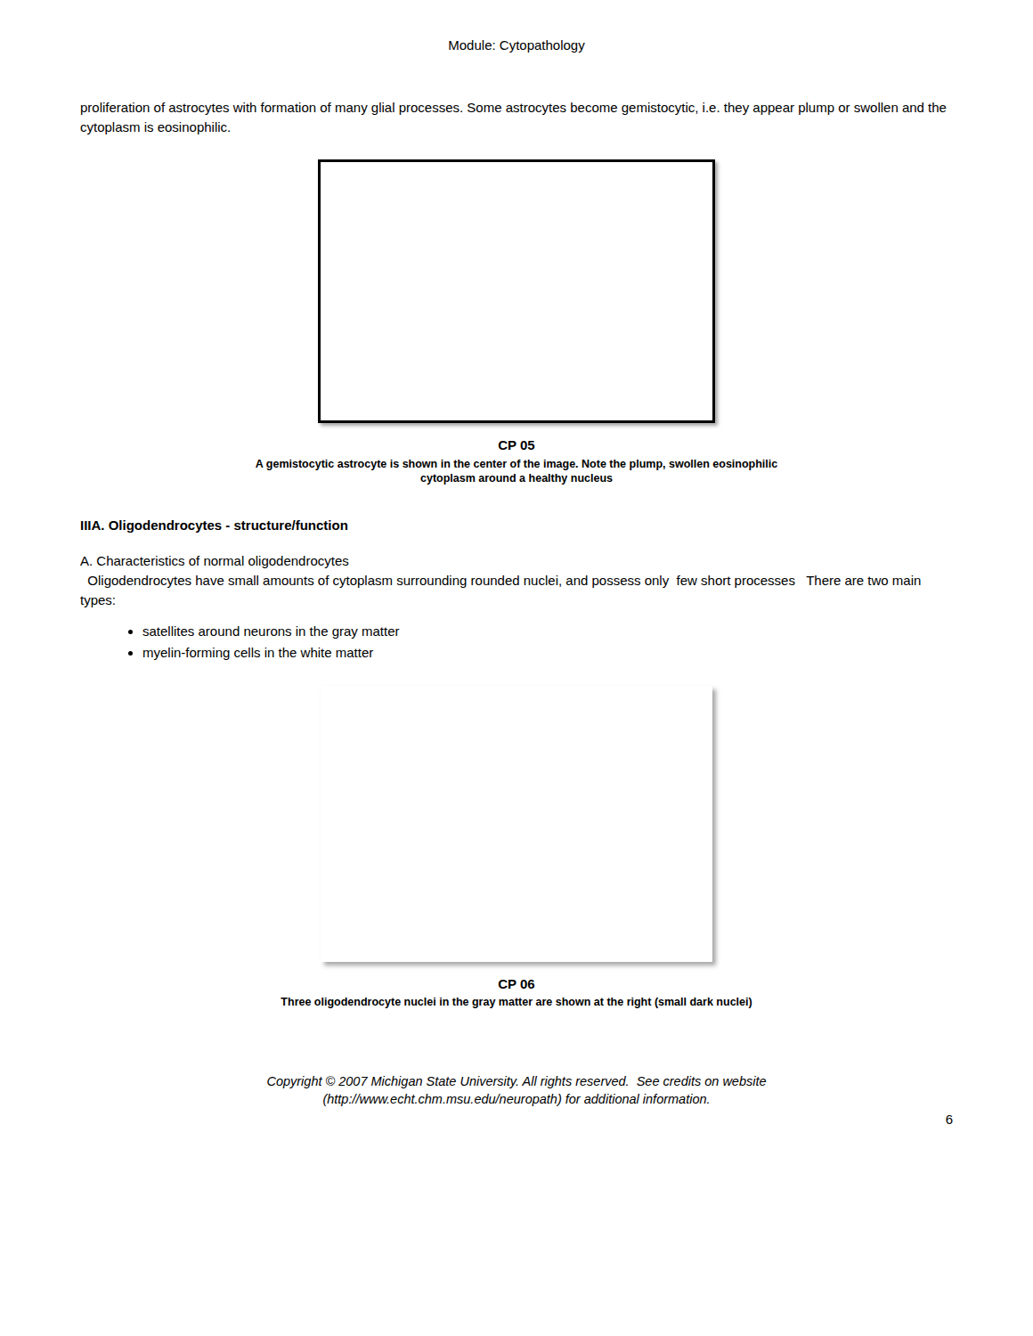Module: Cytopathology
proliferation of astrocytes with formation of many glial processes. Some astrocytes become gemistocytic, i.e. they appear plump or swollen and the cytoplasm is eosinophilic.
CP 05
A gemistocytic astrocyte is shown in the center of the image. Note the plump, swollen eosinophilic cytoplasm around a healthy nucleus
IIIA. Oligodendrocytes - structure/function
A. Characteristics of normal oligodendrocytes
Oligodendrocytes have small amounts of cytoplasm surrounding rounded nuclei, and possess only few short processes There are two main types:
satellites around neurons in the gray matter
myelin-forming cells in the white matter
CP 06
Three oligodendrocyte nuclei in the gray matter are shown at the right (small dark nuclei)
Copyright © 2007 Michigan State University. All rights reserved. See credits on website
(http://www.echt.chm.msu.edu/neuropath) for additional information.
6